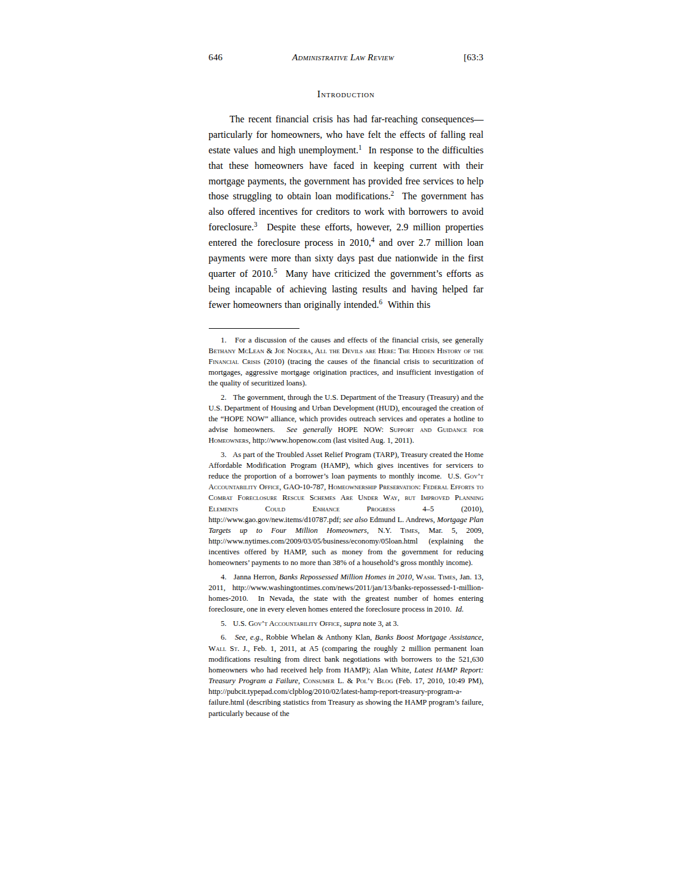646 Administrative Law Review [63:3
Introduction
The recent financial crisis has had far-reaching consequences—particularly for homeowners, who have felt the effects of falling real estate values and high unemployment.1 In response to the difficulties that these homeowners have faced in keeping current with their mortgage payments, the government has provided free services to help those struggling to obtain loan modifications.2 The government has also offered incentives for creditors to work with borrowers to avoid foreclosure.3 Despite these efforts, however, 2.9 million properties entered the foreclosure process in 2010,4 and over 2.7 million loan payments were more than sixty days past due nationwide in the first quarter of 2010.5 Many have criticized the government’s efforts as being incapable of achieving lasting results and having helped far fewer homeowners than originally intended.6 Within this
1. For a discussion of the causes and effects of the financial crisis, see generally Bethany McLean & Joe Nocera, All the Devils are Here: The Hidden History of the Financial Crisis (2010) (tracing the causes of the financial crisis to securitization of mortgages, aggressive mortgage origination practices, and insufficient investigation of the quality of securitized loans).
2. The government, through the U.S. Department of the Treasury (Treasury) and the U.S. Department of Housing and Urban Development (HUD), encouraged the creation of the “HOPE NOW” alliance, which provides outreach services and operates a hotline to advise homeowners. See generally HOPE NOW: Support and Guidance for Homeowners, http://www.hopenow.com (last visited Aug. 1, 2011).
3. As part of the Troubled Asset Relief Program (TARP), Treasury created the Home Affordable Modification Program (HAMP), which gives incentives for servicers to reduce the proportion of a borrower’s loan payments to monthly income. U.S. Gov’t Accountability Office, GAO-10-787, Homeownership Preservation: Federal Efforts to Combat Foreclosure Rescue Schemes Are Under Way, but Improved Planning Elements Could Enhance Progress 4–5 (2010), http://www.gao.gov/new.items/d10787.pdf; see also Edmund L. Andrews, Mortgage Plan Targets up to Four Million Homeowners, N.Y. Times, Mar. 5, 2009, http://www.nytimes.com/2009/03/05/business/economy/05loan.html (explaining the incentives offered by HAMP, such as money from the government for reducing homeowners’ payments to no more than 38% of a household’s gross monthly income).
4. Janna Herron, Banks Repossessed Million Homes in 2010, Wash. Times, Jan. 13, 2011, http://www.washingtontimes.com/news/2011/jan/13/banks-repossessed-1-million-homes-2010. In Nevada, the state with the greatest number of homes entering foreclosure, one in every eleven homes entered the foreclosure process in 2010. Id.
5. U.S. Gov’t Accountability Office, supra note 3, at 3.
6. See, e.g., Robbie Whelan & Anthony Klan, Banks Boost Mortgage Assistance, Wall St. J., Feb. 1, 2011, at A5 (comparing the roughly 2 million permanent loan modifications resulting from direct bank negotiations with borrowers to the 521,630 homeowners who had received help from HAMP); Alan White, Latest HAMP Report: Treasury Program a Failure, Consumer L. & Pol’y Blog (Feb. 17, 2010, 10:49 PM), http://pubcit.typepad.com/clpblog/2010/02/latest-hamp-report-treasury-program-a-failure.html (describing statistics from Treasury as showing the HAMP program’s failure, particularly because of the